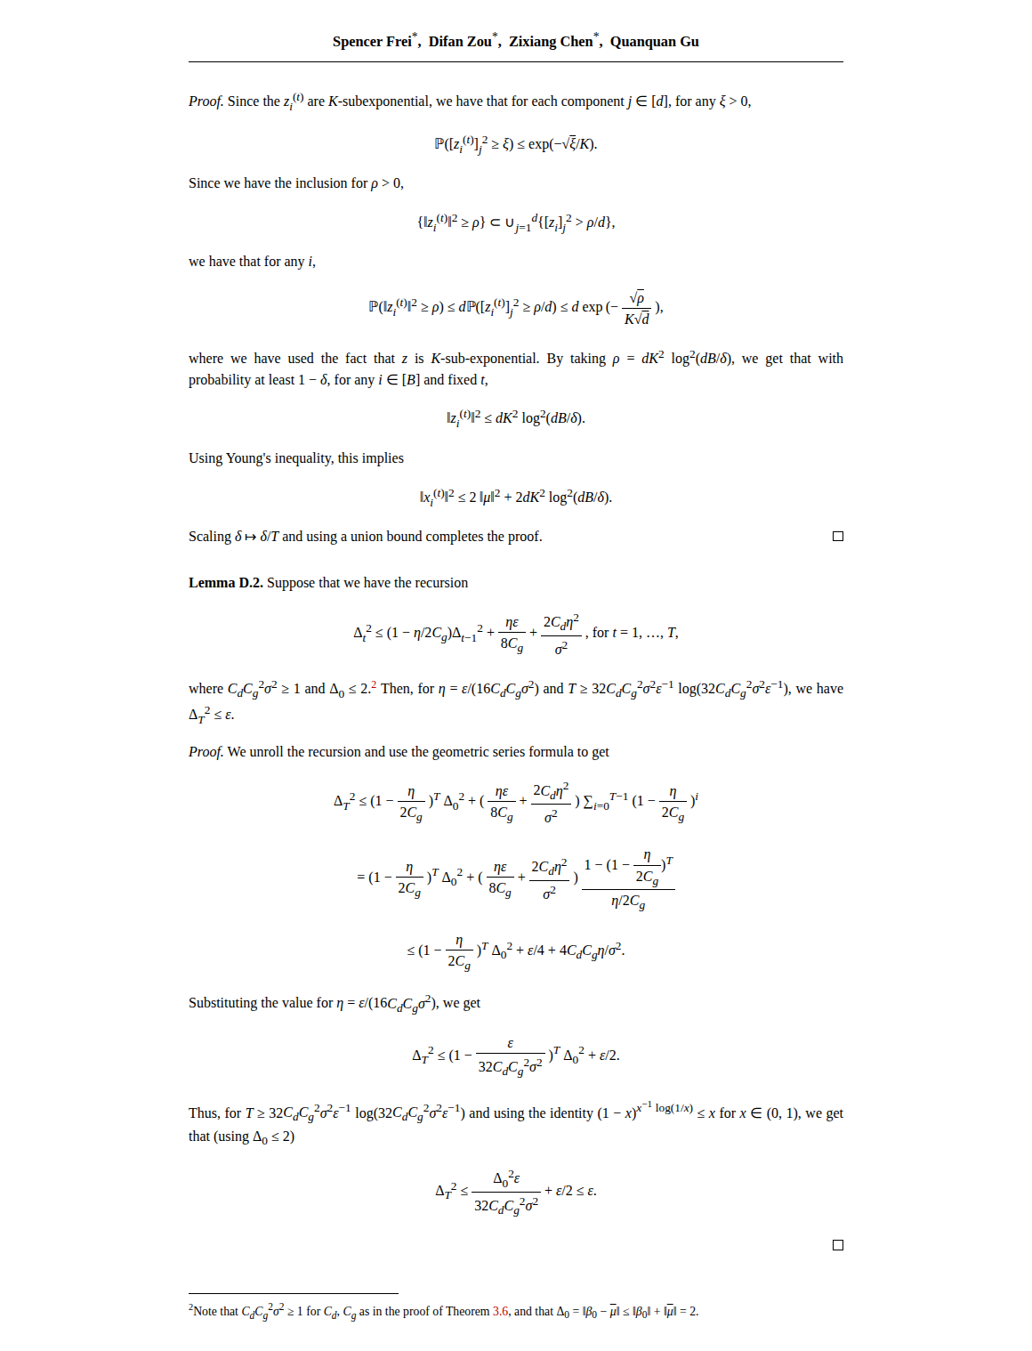Spencer Frei*, Difan Zou*, Zixiang Chen*, Quanquan Gu
Proof. Since the zi(t) are K-subexponential, we have that for each component j ∈ [d], for any ξ > 0,
ℙ([zi(t)]j2 ≥ ξ) ≤ exp(−√ξ/K).
Since we have the inclusion for ρ > 0,
{‖zi(t)‖2 ≥ ρ} ⊂ ∪j=1d{[zi]j2 > ρ/d},
we have that for any i,
ℙ(‖zi(t)‖2 ≥ ρ) ≤ d ℙ([zi(t)]j2 ≥ ρ/d) ≤ d exp (−
| √ ρ |
| K √ d |
),
where we have used the fact that z is K-sub-exponential. By taking ρ = dK2 log2(dB/δ), we get that with probability at least 1 − δ, for any i ∈ [B] and fixed t,
‖zi(t)‖2 ≤ dK2 log2(dB/δ).
Using Young's inequality, this implies
‖xi(t)‖2 ≤ 2 ‖μ‖2 + 2dK2 log2(dB/δ).
Scaling δ ↦ δ/T and using a union bound completes the proof.
Lemma D.2. Suppose that we have the recursion
Δt2 ≤ (1 − η/2Cg)Δt−12 +
| ηε |
| 8 C g |
+
| 2 C d η 2 |
| σ 2 |
, for t = 1, …, T,
where CdCg2σ2 ≥ 1 and Δ0 ≤ 2.2 Then, for η = ε/(16CdCgσ2) and T ≥ 32CdCg2σ2ε−1 log(32CdCg2σ2ε−1), we have ΔT2 ≤ ε.
Proof. We unroll the recursion and use the geometric series formula to get
ΔT2 ≤ (1 −
| η |
| 2 C g |
)T Δ02 + (
| ηε |
| 8 C g |
+
| 2 C d η 2 |
| σ 2 |
) ∑i=0T−1 (1 −
| η |
| 2 C g |
)i
= (1 −
| η |
| 2 C g |
)T Δ02 + (
| ηε |
| 8 C g |
+
| 2 C d η 2 |
| σ 2 |
)
| 1 − (1 − / η / / 2 C g / ) T |
| η /2 C g |
≤ (1 −
| η |
| 2 C g |
)T Δ02 + ε/4 + 4CdCgη/σ2.
Substituting the value for η = ε/(16CdCgσ2), we get
ΔT2 ≤ (1 −
| ε |
| 32 C d C g 2 σ 2 |
)T Δ02 + ε/2.
Thus, for T ≥ 32CdCg2σ2ε−1 log(32CdCg2σ2ε−1) and using the identity (1 − x)x−1 log(1/x) ≤ x for x ∈ (0, 1), we get that (using Δ0 ≤ 2)
ΔT2 ≤
| Δ 0 2 ε |
| 32 C d C g 2 σ 2 |
+ ε/2 ≤ ε.
2Note that CdCg2σ2 ≥ 1 for Cd, Cg as in the proof of Theorem 3.6, and that Δ0 = ‖β0 − μ‖ ≤ ‖β0‖ + ‖μ‖ = 2.